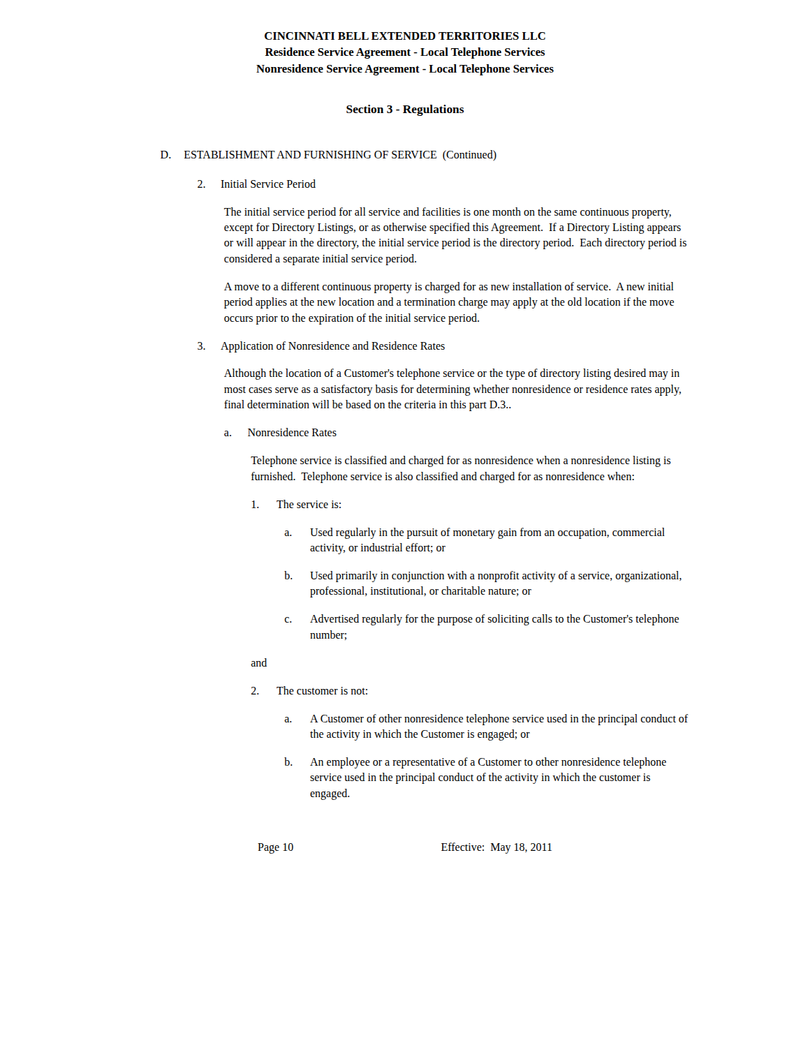CINCINNATI BELL EXTENDED TERRITORIES LLC
Residence Service Agreement - Local Telephone Services
Nonresidence Service Agreement - Local Telephone Services
Section 3 - Regulations
D. ESTABLISHMENT AND FURNISHING OF SERVICE (Continued)
2. Initial Service Period
The initial service period for all service and facilities is one month on the same continuous property, except for Directory Listings, or as otherwise specified this Agreement. If a Directory Listing appears or will appear in the directory, the initial service period is the directory period. Each directory period is considered a separate initial service period.
A move to a different continuous property is charged for as new installation of service. A new initial period applies at the new location and a termination charge may apply at the old location if the move occurs prior to the expiration of the initial service period.
3. Application of Nonresidence and Residence Rates
Although the location of a Customer's telephone service or the type of directory listing desired may in most cases serve as a satisfactory basis for determining whether nonresidence or residence rates apply, final determination will be based on the criteria in this part D.3..
a. Nonresidence Rates
Telephone service is classified and charged for as nonresidence when a nonresidence listing is furnished. Telephone service is also classified and charged for as nonresidence when:
1. The service is:
a. Used regularly in the pursuit of monetary gain from an occupation, commercial activity, or industrial effort; or
b. Used primarily in conjunction with a nonprofit activity of a service, organizational, professional, institutional, or charitable nature; or
c. Advertised regularly for the purpose of soliciting calls to the Customer's telephone number;
and
2. The customer is not:
a. A Customer of other nonresidence telephone service used in the principal conduct of the activity in which the Customer is engaged; or
b. An employee or a representative of a Customer to other nonresidence telephone service used in the principal conduct of the activity in which the customer is engaged.
Page 10 Effective: May 18, 2011